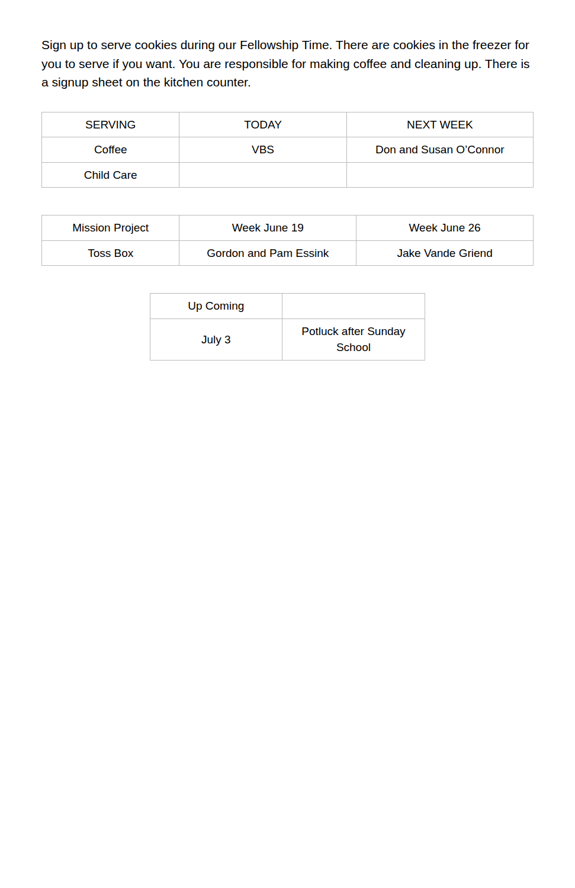Sign up to serve cookies during our Fellowship Time. There are cookies in the freezer for you to serve if you want. You are responsible for making coffee and cleaning up. There is a signup sheet on the kitchen counter.
| SERVING | TODAY | NEXT WEEK |
| Coffee | VBS | Don and Susan O’Connor |
| Child Care | | |
| Mission Project | Week June 19 | Week June 26 |
| Toss Box | Gordon and Pam Essink | Jake Vande Griend |
| Up Coming | |
| July 3 | Potluck after Sunday School |